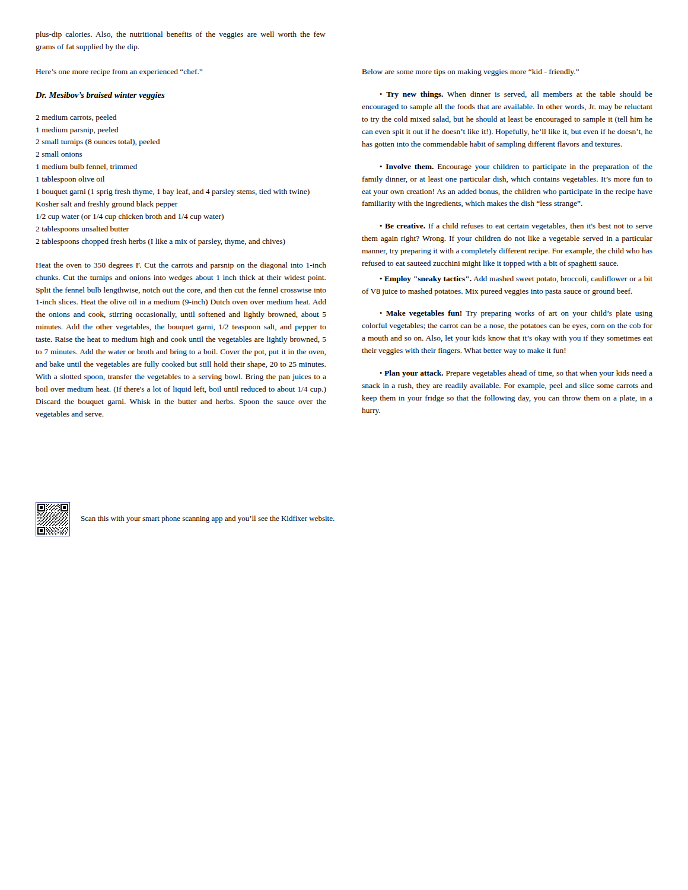plus-dip calories. Also, the nutritional benefits of the veggies are well worth the few grams of fat supplied by the dip.
Here’s one more recipe from an experienced “chef.”
Dr. Mesibov’s braised winter veggies
2 medium carrots, peeled
1 medium parsnip, peeled
2 small turnips (8 ounces total), peeled
2 small onions
1 medium bulb fennel, trimmed
1 tablespoon olive oil
1 bouquet garni (1 sprig fresh thyme, 1 bay leaf, and 4 parsley stems, tied with twine)
Kosher salt and freshly ground black pepper
1/2 cup water (or 1/4 cup chicken broth and 1/4 cup water)
2 tablespoons unsalted butter
2 tablespoons chopped fresh herbs (I like a mix of parsley, thyme, and chives)
Heat the oven to 350 degrees F. Cut the carrots and parsnip on the diagonal into 1-inch chunks. Cut the turnips and onions into wedges about 1 inch thick at their widest point. Split the fennel bulb lengthwise, notch out the core, and then cut the fennel crosswise into 1-inch slices. Heat the olive oil in a medium (9-inch) Dutch oven over medium heat. Add the onions and cook, stirring occasionally, until softened and lightly browned, about 5 minutes. Add the other vegetables, the bouquet garni, 1/2 teaspoon salt, and pepper to taste. Raise the heat to medium high and cook until the vegetables are lightly browned, 5 to 7 minutes. Add the water or broth and bring to a boil. Cover the pot, put it in the oven, and bake until the vegetables are fully cooked but still hold their shape, 20 to 25 minutes. With a slotted spoon, transfer the vegetables to a serving bowl. Bring the pan juices to a boil over medium heat. (If there's a lot of liquid left, boil until reduced to about 1/4 cup.) Discard the bouquet garni. Whisk in the butter and herbs. Spoon the sauce over the vegetables and serve.
Below are some more tips on making veggies more “kid - friendly.”
• Try new things. When dinner is served, all members at the table should be encouraged to sample all the foods that are available. In other words, Jr. may be reluctant to try the cold mixed salad, but he should at least be encouraged to sample it (tell him he can even spit it out if he doesn’t like it!). Hopefully, he’ll like it, but even if he doesn’t, he has gotten into the commendable habit of sampling different flavors and textures.
• Involve them. Encourage your children to participate in the preparation of the family dinner, or at least one particular dish, which contains vegetables. It’s more fun to eat your own creation! As an added bonus, the children who participate in the recipe have familiarity with the ingredients, which makes the dish “less strange”.
• Be creative. If a child refuses to eat certain vegetables, then it's best not to serve them again right? Wrong. If your children do not like a vegetable served in a particular manner, try preparing it with a completely different recipe. For example, the child who has refused to eat sauteed zucchini might like it topped with a bit of spaghetti sauce.
• Employ "sneaky tactics". Add mashed sweet potato, broccoli, cauliflower or a bit of V8 juice to mashed potatoes. Mix pureed veggies into pasta sauce or ground beef.
• Make vegetables fun! Try preparing works of art on your child’s plate using colorful vegetables; the carrot can be a nose, the potatoes can be eyes, corn on the cob for a mouth and so on. Also, let your kids know that it’s okay with you if they sometimes eat their veggies with their fingers. What better way to make it fun!
• Plan your attack. Prepare vegetables ahead of time, so that when your kids need a snack in a rush, they are readily available. For example, peel and slice some carrots and keep them in your fridge so that the following day, you can throw them on a plate, in a hurry.
Scan this with your smart phone scanning app and you’ll see the Kidfixer website.